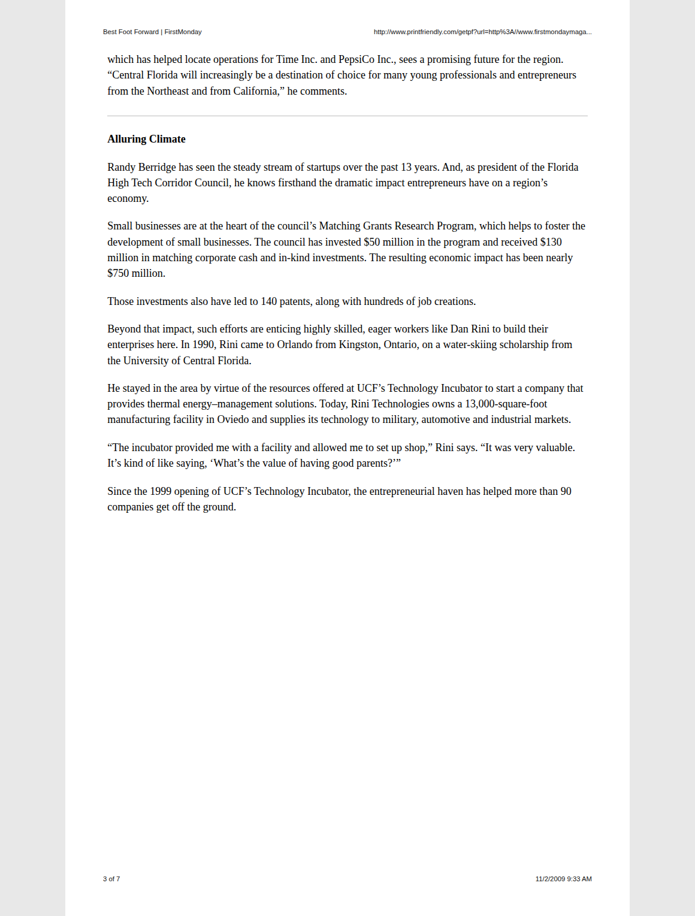Best Foot Forward | FirstMonday http://www.printfriendly.com/getpf?url=http%3A//www.firstmondaymaga...
which has helped locate operations for Time Inc. and PepsiCo Inc., sees a promising future for the region. “Central Florida will increasingly be a destination of choice for many young professionals and entrepreneurs from the Northeast and from California,” he comments.
Alluring Climate
Randy Berridge has seen the steady stream of startups over the past 13 years. And, as president of the Florida High Tech Corridor Council, he knows firsthand the dramatic impact entrepreneurs have on a region’s economy.
Small businesses are at the heart of the council’s Matching Grants Research Program, which helps to foster the development of small businesses. The council has invested $50 million in the program and received $130 million in matching corporate cash and in-kind investments. The resulting economic impact has been nearly $750 million.
Those investments also have led to 140 patents, along with hundreds of job creations.
Beyond that impact, such efforts are enticing highly skilled, eager workers like Dan Rini to build their enterprises here. In 1990, Rini came to Orlando from Kingston, Ontario, on a water-skiing scholarship from the University of Central Florida.
He stayed in the area by virtue of the resources offered at UCF’s Technology Incubator to start a company that provides thermal energy–management solutions. Today, Rini Technologies owns a 13,000-square-foot manufacturing facility in Oviedo and supplies its technology to military, automotive and industrial markets.
“The incubator provided me with a facility and allowed me to set up shop,” Rini says. “It was very valuable. It’s kind of like saying, ‘What’s the value of having good parents?’”
Since the 1999 opening of UCF’s Technology Incubator, the entrepreneurial haven has helped more than 90 companies get off the ground.
3 of 7 11/2/2009 9:33 AM